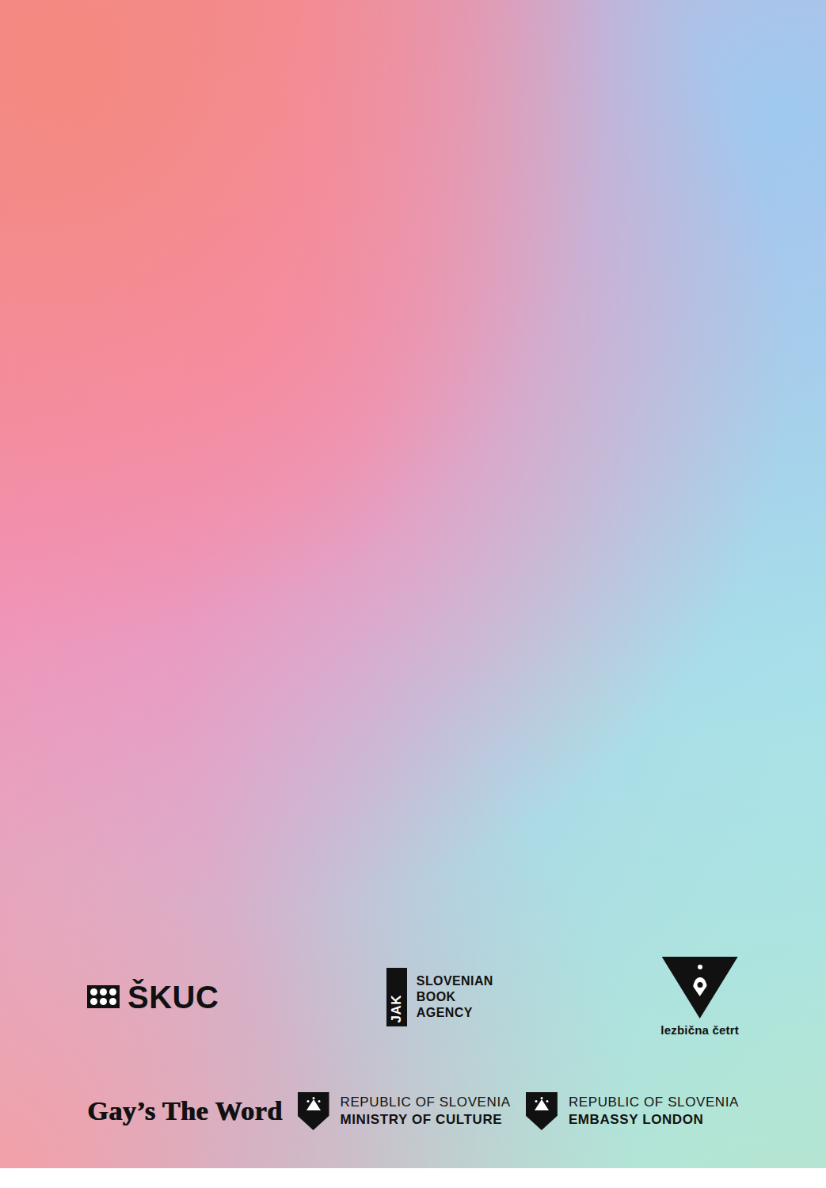ŠKUC
JAK
Slovenian
Book
Agency
lezbična četrt
Gay’s The Word
REPUBLIC OF SLOVENIA
MINISTRY OF CULTURE
REPUBLIC OF SLOVENIA
EMBASSY LONDON